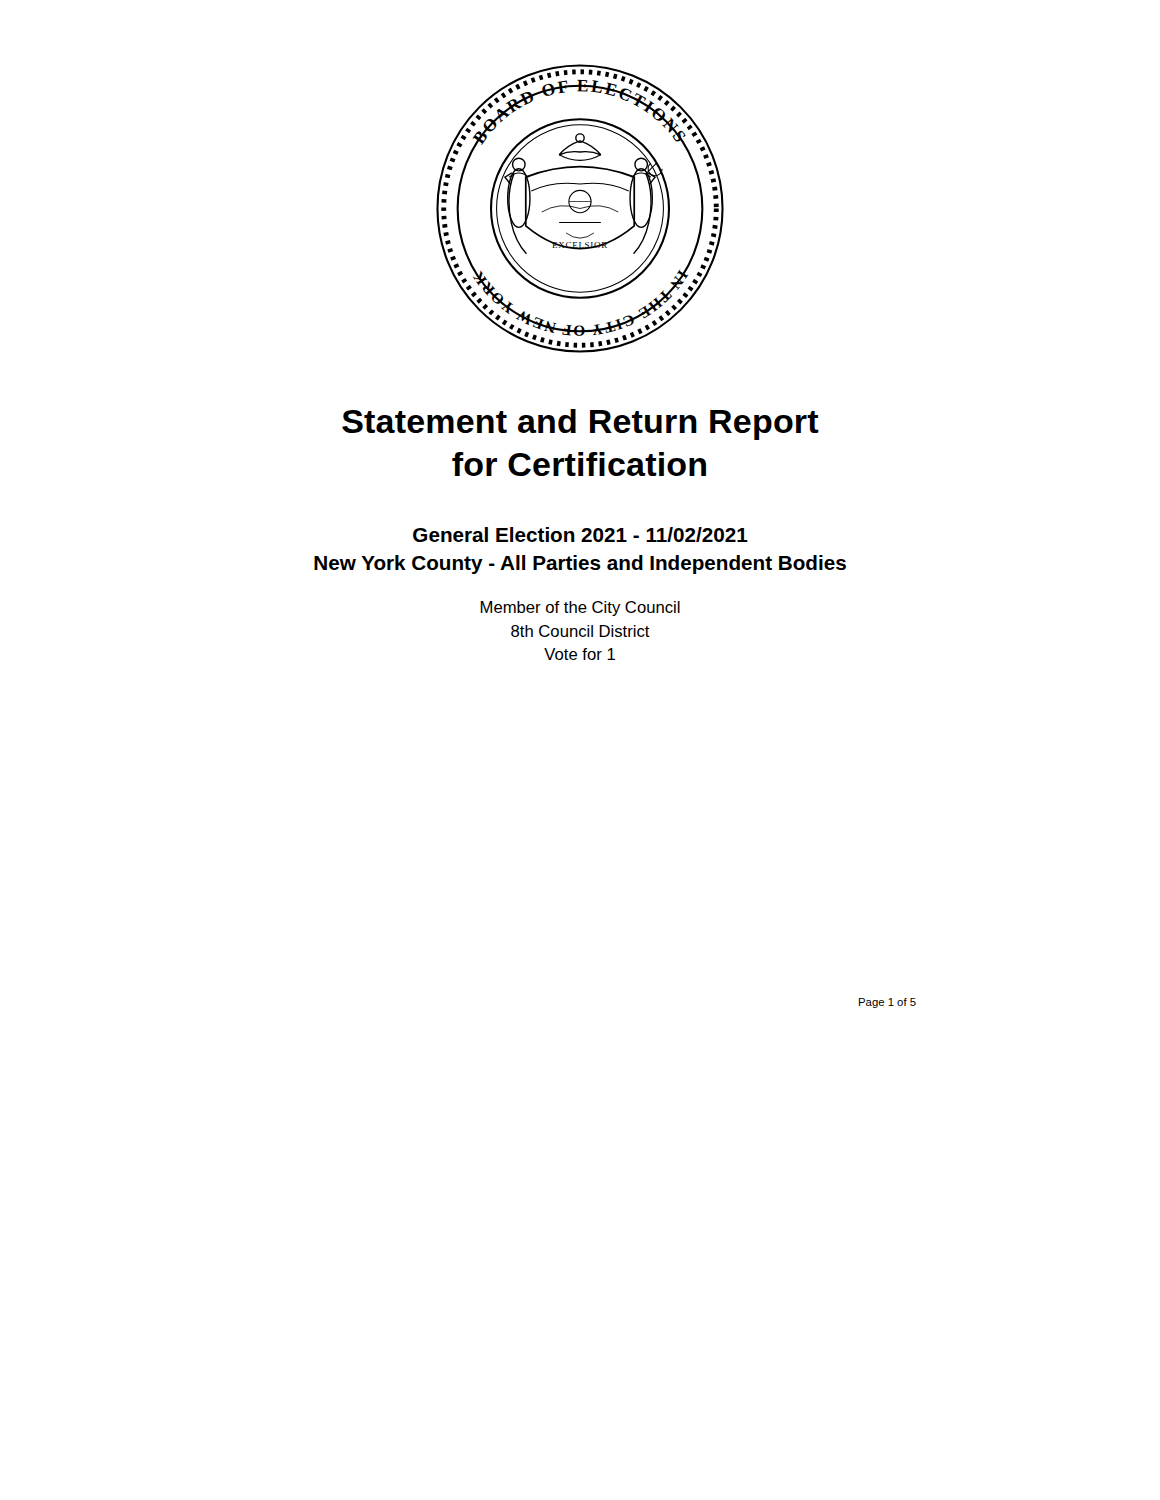Statement and Return Report
for Certification
General Election 2021 - 11/02/2021
New York County - All Parties and Independent Bodies
Member of the City Council
8th Council District
Vote for 1
Page 1 of 5